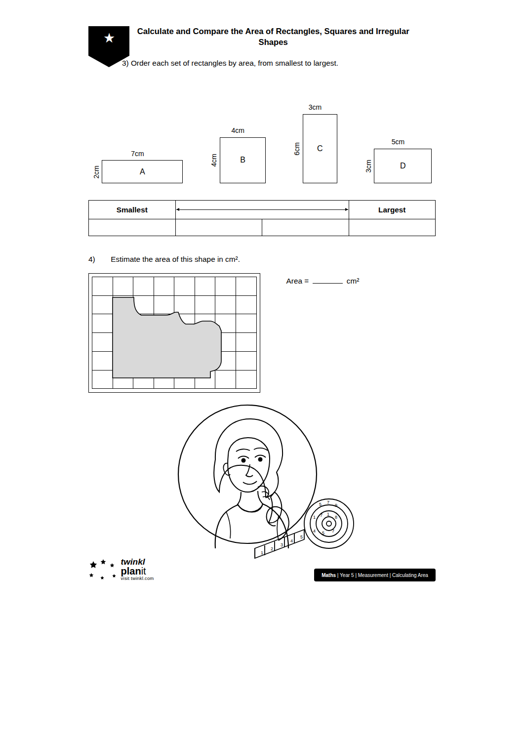★
Calculate and Compare the Area of Rectangles, Squares and Irregular Shapes
3) Order each set of rectangles by area, from smallest to largest.
7cm
2cm
A
4cm
4cm
B
3cm
6cm
C
5cm
3cm
D
| Smallest | | Largest |
4) Estimate the area of this shape in cm².
Area = cm²
1 2 3 4 5 5 7 9 1 7 1 8 4 5 7
twinkl
planit
visit twinkl.com
Maths | Year 5 | Measurement | Calculating Area